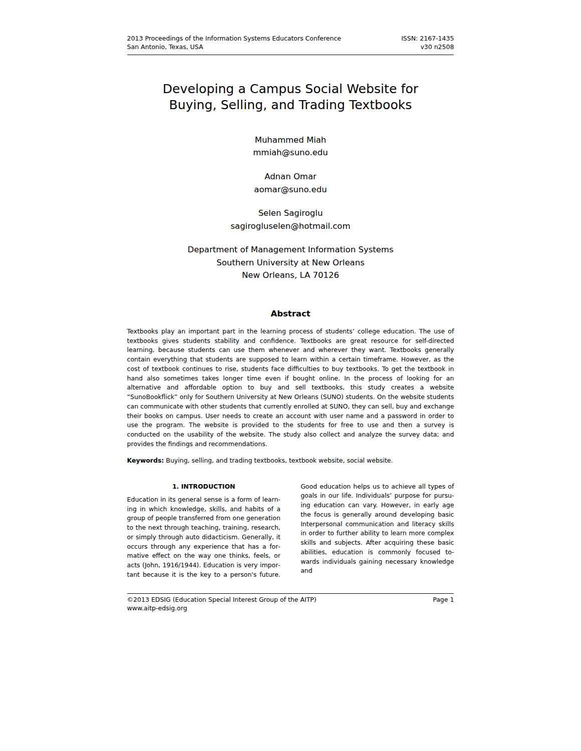| 2013 Proceedings of the Information Systems Educators Conference | ISSN: 2167-1435 |
| San Antonio, Texas, USA | v30 n2508 |
Developing a Campus Social Website for Buying, Selling, and Trading Textbooks
Muhammed Miah
mmiah@suno.edu
Adnan Omar
aomar@suno.edu
Selen Sagiroglu
sagirogluselen@hotmail.com
Department of Management Information Systems
Southern University at New Orleans
New Orleans, LA 70126
Abstract
Textbooks play an important part in the learning process of students’ college education. The use of textbooks gives students stability and confidence. Textbooks are great resource for self-directed learning, because students can use them whenever and wherever they want. Textbooks generally contain everything that students are supposed to learn within a certain timeframe. However, as the cost of textbook continues to rise, students face difficulties to buy textbooks. To get the textbook in hand also sometimes takes longer time even if bought online. In the process of looking for an alternative and affordable option to buy and sell textbooks, this study creates a website “SunoBookflick” only for Southern University at New Orleans (SUNO) students. On the website students can communicate with other students that currently enrolled at SUNO, they can sell, buy and exchange their books on campus. User needs to create an account with user name and a password in order to use the program. The website is provided to the students for free to use and then a survey is conducted on the usability of the website. The study also collect and analyze the survey data; and provides the findings and recommendations.
Keywords: Buying, selling, and trading textbooks, textbook website, social website.
1. Introduction
Education in its general sense is a form of learning in which knowledge, skills, and habits of a group of people transferred from one generation to the next through teaching, training, research, or simply through auto didacticism. Generally, it occurs through any experience that has a formative effect on the way one thinks, feels, or acts (John, 1916/1944). Education is very important because it is the key to a person's future. Good education helps us to achieve all types of goals in our life. Individuals’ purpose for pursuing education can vary. However, in early age the focus is generally around developing basic Interpersonal communication and literacy skills in order to further ability to learn more complex skills and subjects. After acquiring these basic abilities, education is commonly focused towards individuals gaining necessary knowledge and
| ©2013 EDSIG (Education Special Interest Group of the AITP) www.aitp-edsig.org | Page 1 |